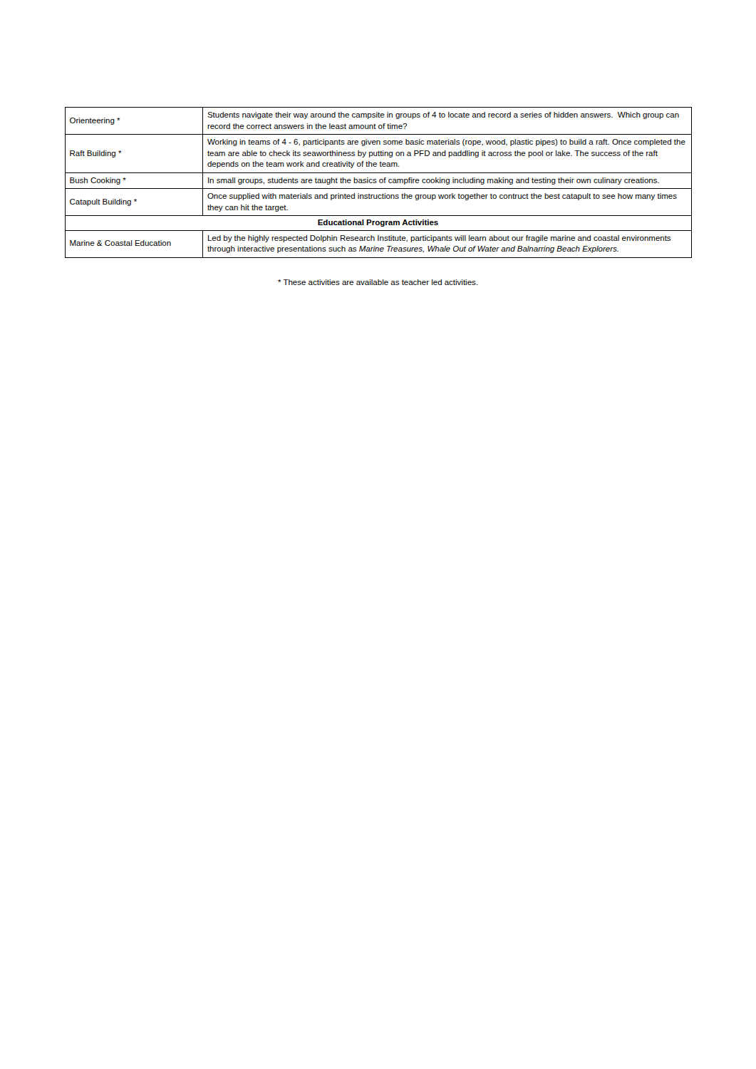| Orienteering * | Students navigate their way around the campsite in groups of 4 to locate and record a series of hidden answers. Which group can record the correct answers in the least amount of time? |
| Raft Building * | Working in teams of 4 - 6, participants are given some basic materials (rope, wood, plastic pipes) to build a raft. Once completed the team are able to check its seaworthiness by putting on a PFD and paddling it across the pool or lake. The success of the raft depends on the team work and creativity of the team. |
| Bush Cooking * | In small groups, students are taught the basics of campfire cooking including making and testing their own culinary creations. |
| Catapult Building * | Once supplied with materials and printed instructions the group work together to contruct the best catapult to see how many times they can hit the target. |
| Educational Program Activities |
| Marine & Coastal Education | Led by the highly respected Dolphin Research Institute, participants will learn about our fragile marine and coastal environments through interactive presentations such as Marine Treasures, Whale Out of Water and Balnarring Beach Explorers. |
* These activities are available as teacher led activities.